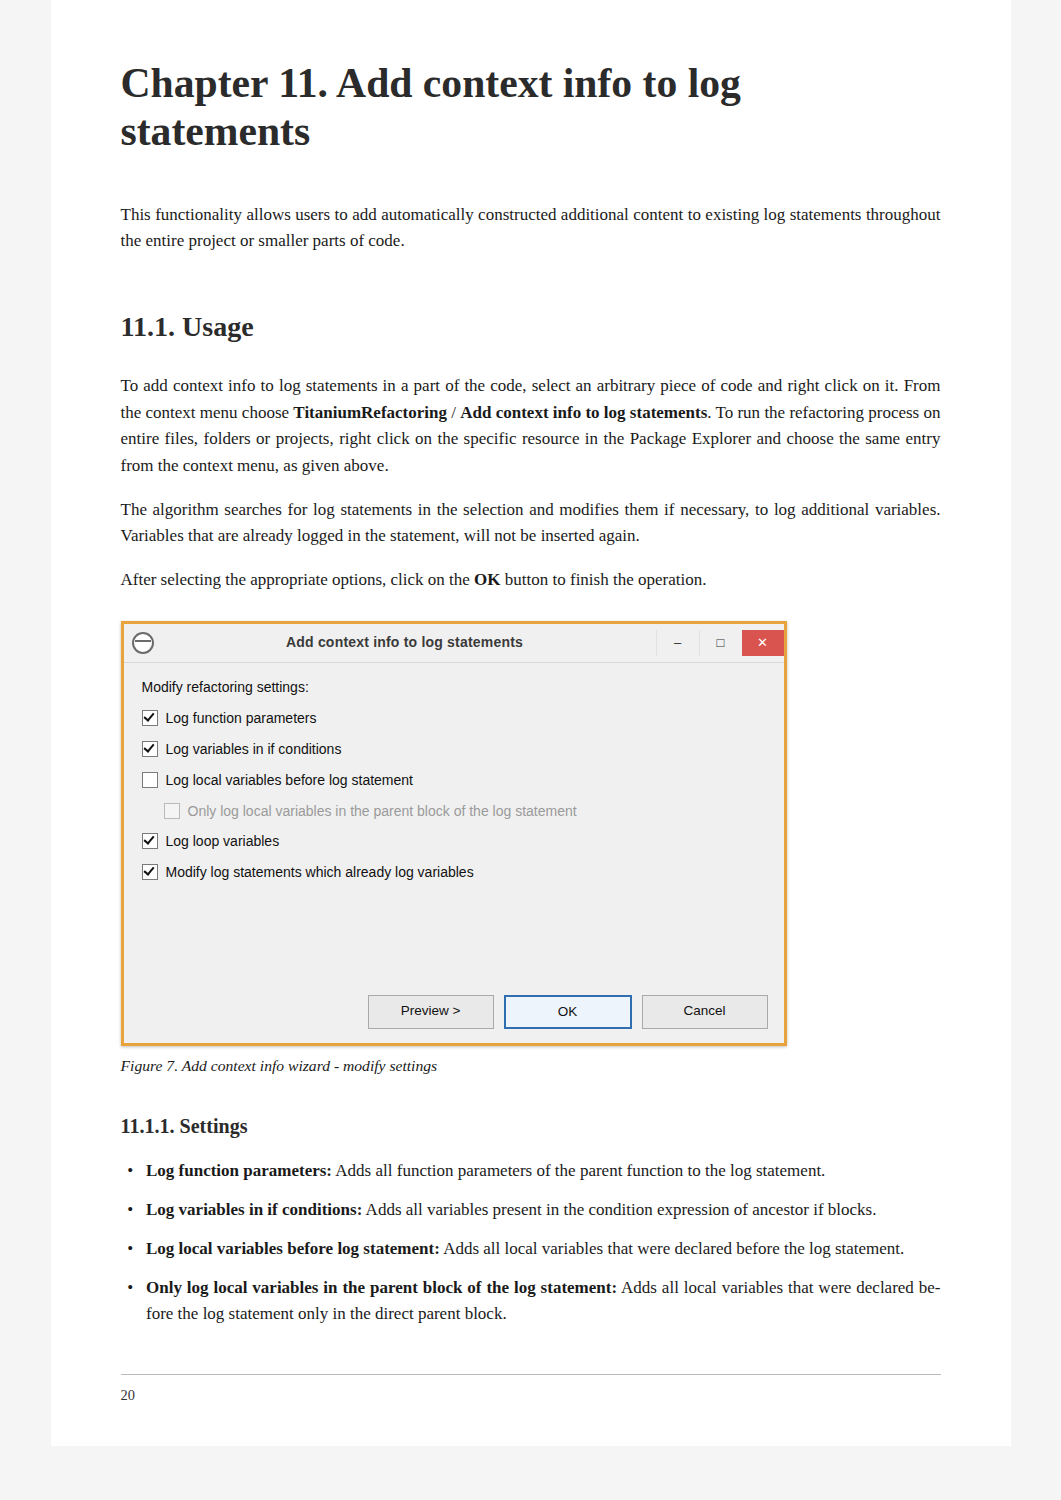Chapter 11. Add context info to log statements
This functionality allows users to add automatically constructed additional content to existing log statements throughout the entire project or smaller parts of code.
11.1. Usage
To add context info to log statements in a part of the code, select an arbitrary piece of code and right click on it. From the context menu choose TitaniumRefactoring / Add context info to log statements. To run the refactoring process on entire files, folders or projects, right click on the specific resource in the Package Explorer and choose the same entry from the context menu, as given above.
The algorithm searches for log statements in the selection and modifies them if necessary, to log additional variables. Variables that are already logged in the statement, will not be inserted again.
After selecting the appropriate options, click on the OK button to finish the operation.
Add context info to log statements –□✕
Modify refactoring settings:
Log function parameters
Log variables in if conditions
Log local variables before log statement
Only log local variables in the parent block of the log statement
Log loop variables
Modify log statements which already log variables
Preview > OK Cancel
Figure 7. Add context info wizard - modify settings
11.1.1. Settings
Log function parameters: Adds all function parameters of the parent function to the log statement.
Log variables in if conditions: Adds all variables present in the condition expression of ancestor if blocks.
Log local variables before log statement: Adds all local variables that were declared before the log statement.
Only log local variables in the parent block of the log statement: Adds all local variables that were declared before the log statement only in the direct parent block.
20